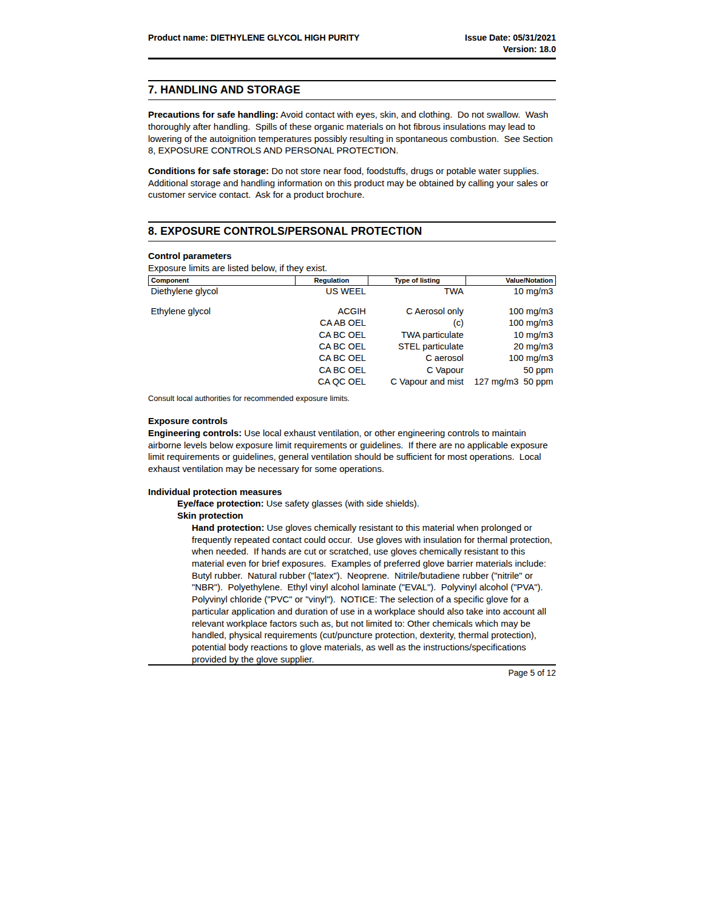Product name: DIETHYLENE GLYCOL HIGH PURITY
Issue Date: 05/31/2021
Version: 18.0
7. HANDLING AND STORAGE
Precautions for safe handling: Avoid contact with eyes, skin, and clothing. Do not swallow. Wash thoroughly after handling. Spills of these organic materials on hot fibrous insulations may lead to lowering of the autoignition temperatures possibly resulting in spontaneous combustion. See Section 8, EXPOSURE CONTROLS AND PERSONAL PROTECTION.
Conditions for safe storage: Do not store near food, foodstuffs, drugs or potable water supplies. Additional storage and handling information on this product may be obtained by calling your sales or customer service contact. Ask for a product brochure.
8. EXPOSURE CONTROLS/PERSONAL PROTECTION
Control parameters
Exposure limits are listed below, if they exist.
| Component | Regulation | Type of listing | Value/Notation |
| --- | --- | --- | --- |
| Diethylene glycol | US WEEL | TWA | 10 mg/m3 |
| Ethylene glycol | ACGIH | C Aerosol only | 100 mg/m3 |
| | CA AB OEL | (c) | 100 mg/m3 |
| | CA BC OEL | TWA particulate | 10 mg/m3 |
| | CA BC OEL | STEL particulate | 20 mg/m3 |
| | CA BC OEL | C aerosol | 100 mg/m3 |
| | CA BC OEL | C Vapour | 50 ppm |
| | CA QC OEL | C Vapour and mist | 127 mg/m3 50 ppm |
Consult local authorities for recommended exposure limits.
Exposure controls
Engineering controls: Use local exhaust ventilation, or other engineering controls to maintain airborne levels below exposure limit requirements or guidelines. If there are no applicable exposure limit requirements or guidelines, general ventilation should be sufficient for most operations. Local exhaust ventilation may be necessary for some operations.
Individual protection measures
Eye/face protection: Use safety glasses (with side shields).
Skin protection
Hand protection: Use gloves chemically resistant to this material when prolonged or frequently repeated contact could occur. Use gloves with insulation for thermal protection, when needed. If hands are cut or scratched, use gloves chemically resistant to this material even for brief exposures. Examples of preferred glove barrier materials include: Butyl rubber. Natural rubber ("latex"). Neoprene. Nitrile/butadiene rubber ("nitrile" or "NBR"). Polyethylene. Ethyl vinyl alcohol laminate ("EVAL"). Polyvinyl alcohol ("PVA"). Polyvinyl chloride ("PVC" or "vinyl"). NOTICE: The selection of a specific glove for a particular application and duration of use in a workplace should also take into account all relevant workplace factors such as, but not limited to: Other chemicals which may be handled, physical requirements (cut/puncture protection, dexterity, thermal protection), potential body reactions to glove materials, as well as the instructions/specifications provided by the glove supplier.
Page 5 of 12